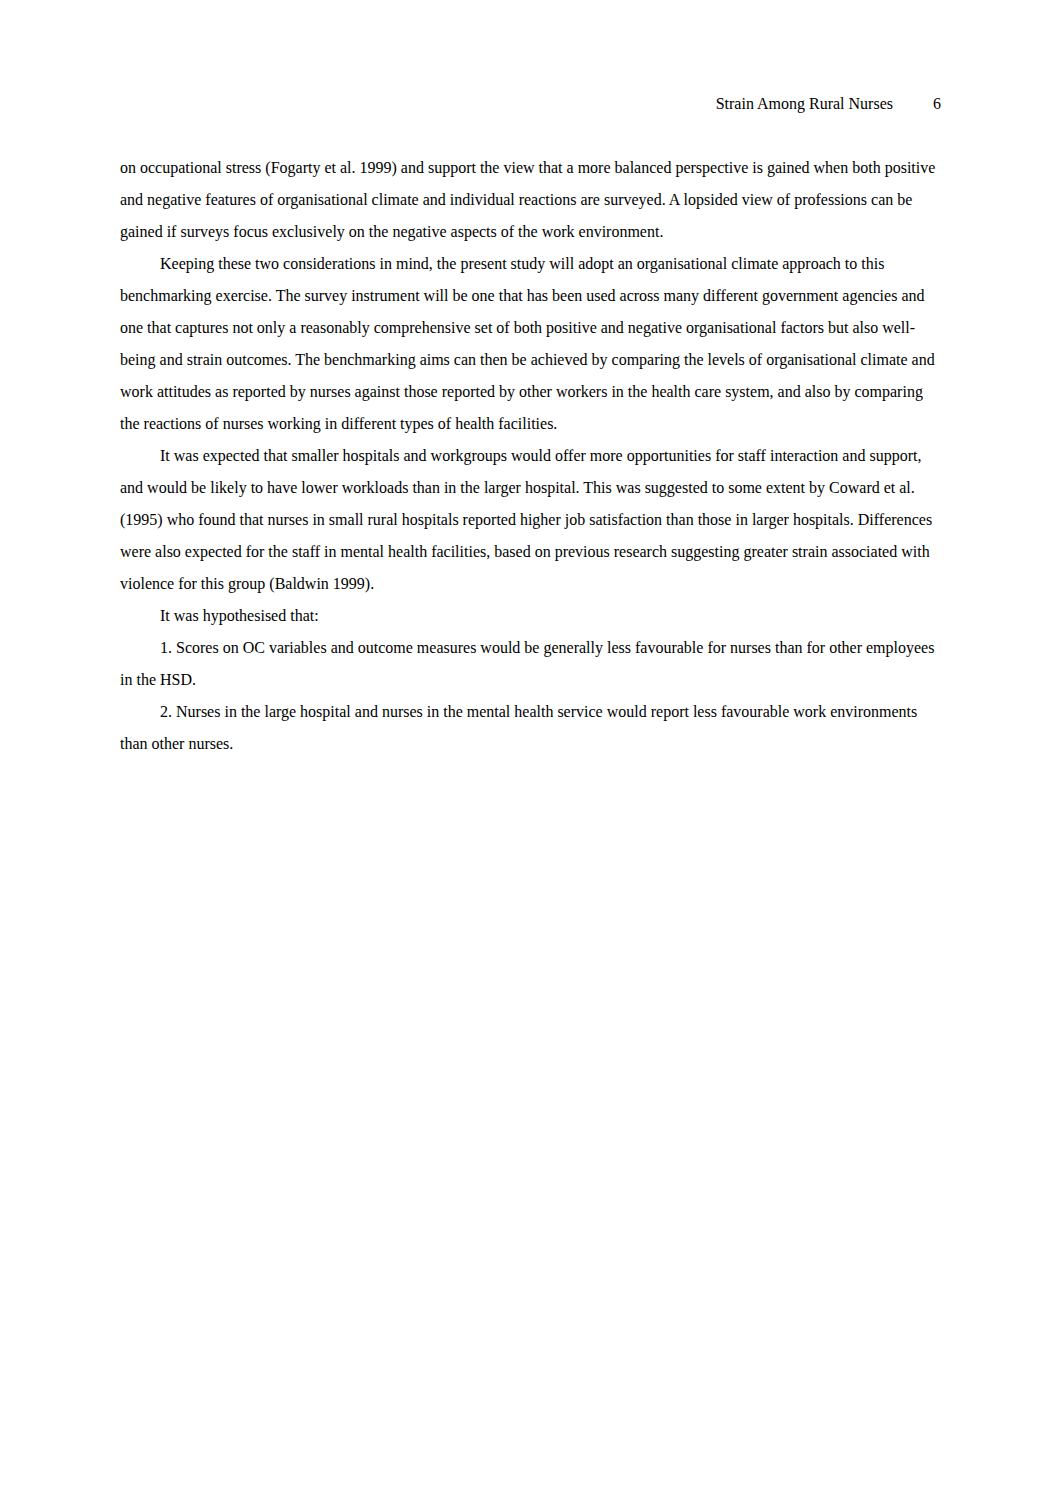Strain Among Rural Nurses 6
on occupational stress (Fogarty et al. 1999) and support the view that a more balanced perspective is gained when both positive and negative features of organisational climate and individual reactions are surveyed. A lopsided view of professions can be gained if surveys focus exclusively on the negative aspects of the work environment.
Keeping these two considerations in mind, the present study will adopt an organisational climate approach to this benchmarking exercise. The survey instrument will be one that has been used across many different government agencies and one that captures not only a reasonably comprehensive set of both positive and negative organisational factors but also well-being and strain outcomes. The benchmarking aims can then be achieved by comparing the levels of organisational climate and work attitudes as reported by nurses against those reported by other workers in the health care system, and also by comparing the reactions of nurses working in different types of health facilities.
It was expected that smaller hospitals and workgroups would offer more opportunities for staff interaction and support, and would be likely to have lower workloads than in the larger hospital. This was suggested to some extent by Coward et al. (1995) who found that nurses in small rural hospitals reported higher job satisfaction than those in larger hospitals. Differences were also expected for the staff in mental health facilities, based on previous research suggesting greater strain associated with violence for this group (Baldwin 1999).
It was hypothesised that:
1. Scores on OC variables and outcome measures would be generally less favourable for nurses than for other employees in the HSD.
2. Nurses in the large hospital and nurses in the mental health service would report less favourable work environments than other nurses.